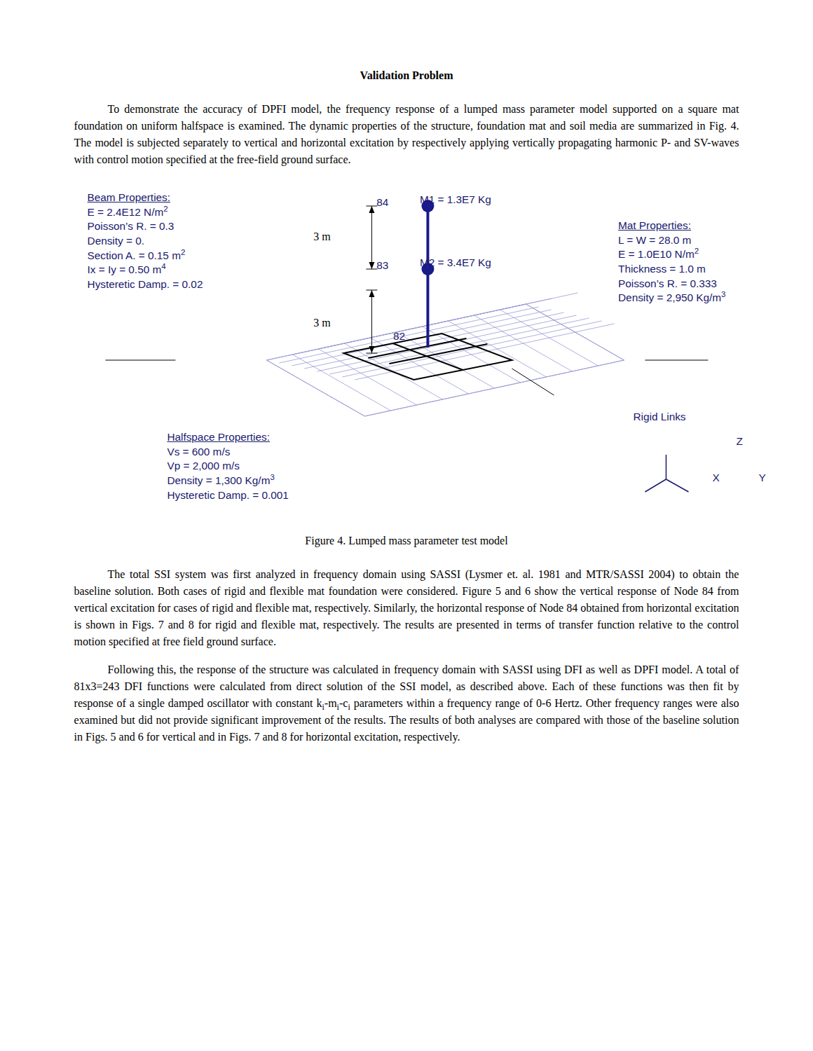Validation Problem
To demonstrate the accuracy of DPFI model, the frequency response of a lumped mass parameter model supported on a square mat foundation on uniform halfspace is examined. The dynamic properties of the structure, foundation mat and soil media are summarized in Fig. 4. The model is subjected separately to vertical and horizontal excitation by respectively applying vertically propagating harmonic P- and SV-waves with control motion specified at the free-field ground surface.
Beam Properties:
E = 2.4E12 N/m2
Poisson’s R. = 0.3
Density = 0.
Section A. = 0.15 m2
Ix = Iy = 0.50 m4
Hysteretic Damp. = 0.02
Mat Properties:
L = W = 28.0 m
E = 1.0E10 N/m2
Thickness = 1.0 m
Poisson’s R. = 0.333
Density = 2,950 Kg/m3
Halfspace Properties:
Vs = 600 m/s
Vp = 2,000 m/s
Density = 1,300 Kg/m3
Hysteretic Damp. = 0.001
84
M1 = 1.3E7 Kg
83
M2 = 3.4E7 Kg
82
3 m
3 m
Rigid Links
Z X Y
Figure 4. Lumped mass parameter test model
The total SSI system was first analyzed in frequency domain using SASSI (Lysmer et. al. 1981 and MTR/SASSI 2004) to obtain the baseline solution. Both cases of rigid and flexible mat foundation were considered. Figure 5 and 6 show the vertical response of Node 84 from vertical excitation for cases of rigid and flexible mat, respectively. Similarly, the horizontal response of Node 84 obtained from horizontal excitation is shown in Figs. 7 and 8 for rigid and flexible mat, respectively. The results are presented in terms of transfer function relative to the control motion specified at free field ground surface.
Following this, the response of the structure was calculated in frequency domain with SASSI using DFI as well as DPFI model. A total of 81x3=243 DFI functions were calculated from direct solution of the SSI model, as described above. Each of these functions was then fit by response of a single damped oscillator with constant ki-mi-ci parameters within a frequency range of 0-6 Hertz. Other frequency ranges were also examined but did not provide significant improvement of the results. The results of both analyses are compared with those of the baseline solution in Figs. 5 and 6 for vertical and in Figs. 7 and 8 for horizontal excitation, respectively.